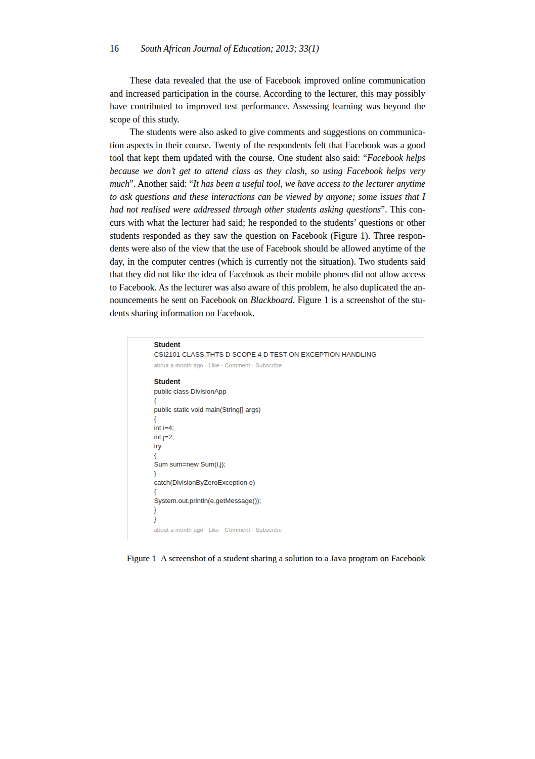16
South African Journal of Education; 2013; 33(1)
These data revealed that the use of Facebook improved online communication and increased participation in the course. According to the lecturer, this may possibly have contributed to improved test performance. Assessing learning was beyond the scope of this study.
The students were also asked to give comments and suggestions on communication aspects in their course. Twenty of the respondents felt that Facebook was a good tool that kept them updated with the course. One student also said: “Facebook helps because we don’t get to attend class as they clash, so using Facebook helps very much”. Another said: “It has been a useful tool, we have access to the lecturer anytime to ask questions and these interactions can be viewed by anyone; some issues that I had not realised were addressed through other students asking questions”. This concurs with what the lecturer had said; he responded to the students’ questions or other students responded as they saw the question on Facebook (Figure 1). Three respondents were also of the view that the use of Facebook should be allowed anytime of the day, in the computer centres (which is currently not the situation). Two students said that they did not like the idea of Facebook as their mobile phones did not allow access to Facebook. As the lecturer was also aware of this problem, he also duplicated the announcements he sent on Facebook on Blackboard. Figure 1 is a screenshot of the students sharing information on Facebook.
Student
CSI2101 CLASS,THTS D SCOPE 4 D TEST ON EXCEPTION HANDLING
about a month ago · Like · Comment · Subscribe
Student
public class DivisionApp { public static void main(String[] args) { int i=4; int j=2; try { Sum sum=new Sum(i,j); } catch(DivisionByZeroException e) { System.out.println(e.getMessage()); } }
about a month ago · Like · Comment · Subscribe
Figure 1 A screenshot of a student sharing a solution to a Java program on Facebook